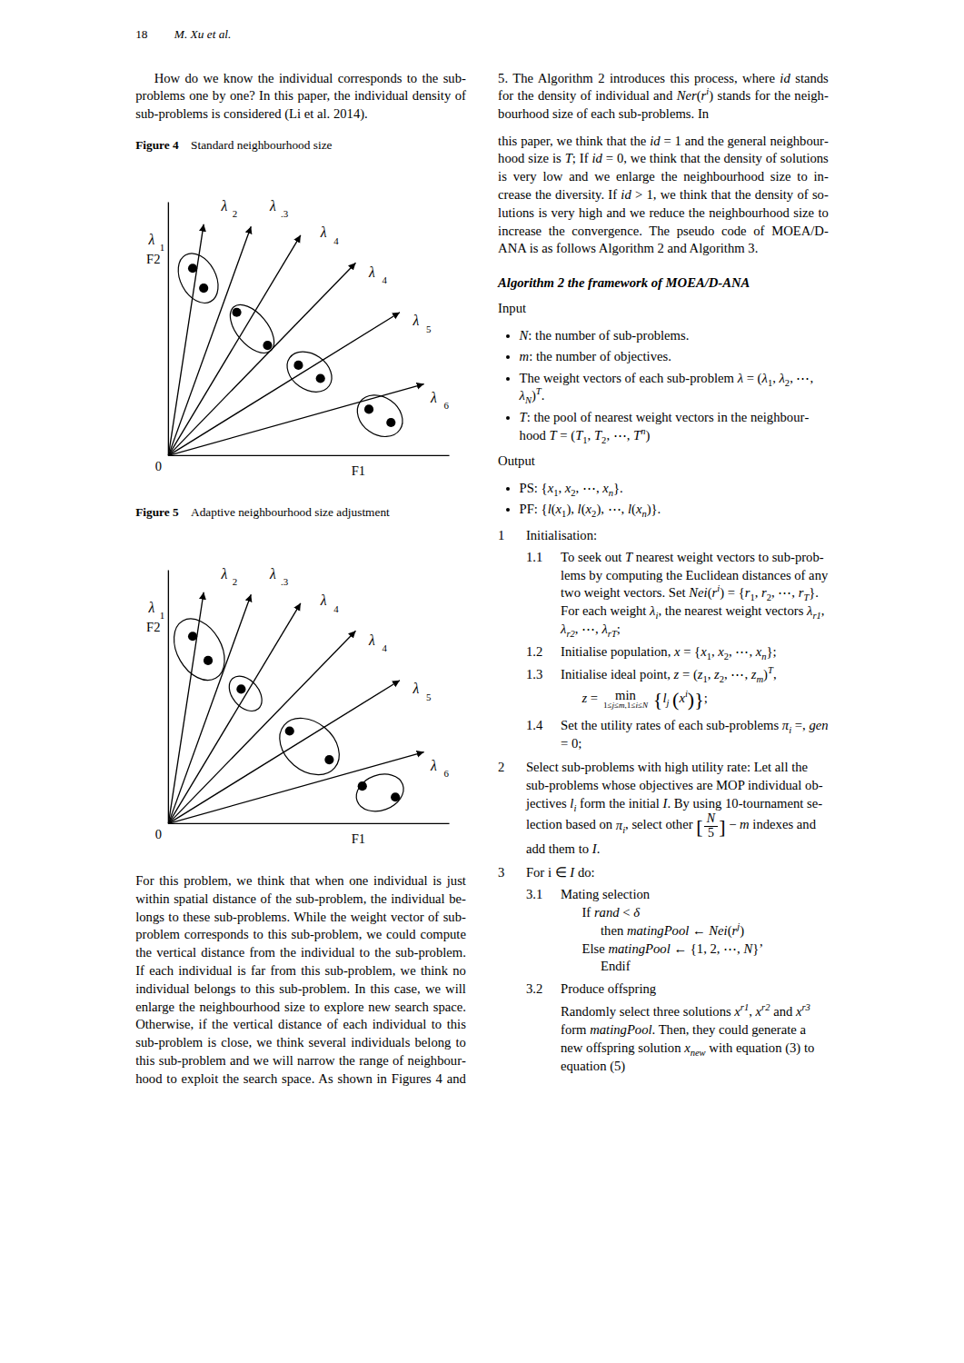18 M. Xu et al.
How do we know the individual corresponds to the sub-problems one by one? In this paper, the individual density of sub-problems is considered (Li et al. 2014).
Figure 4 Standard neighbourhood size
λ1 λ2 λ.3 λ4 λ4 λ5 λ6 F2 F1 0
Figure 5 Adaptive neighbourhood size adjustment
λ1 λ2 λ.3 λ4 λ4 λ5 λ6 F2 F1 0
For this problem, we think that when one individual is just within spatial distance of the sub-problem, the individual belongs to these sub-problems. While the weight vector of sub-problem corresponds to this sub-problem, we could compute the vertical distance from the individual to the sub-problem. If each individual is far from this sub-problem, we think no individual belongs to this sub-problem. In this case, we will enlarge the neighbourhood size to explore new search space. Otherwise, if the vertical distance of each individual to this sub-problem is close, we think several individuals belong to this sub-problem and we will narrow the range of neighbourhood to exploit the search space. As shown in Figures 4 and 5. The Algorithm 2 introduces this process, where id stands for the density of individual and Ner(ri) stands for the neighbourhood size of each sub-problems. In
this paper, we think that the id = 1 and the general neighbourhood size is T; If id = 0, we think that the density of solutions is very low and we enlarge the neighbourhood size to increase the diversity. If id > 1, we think that the density of solutions is very high and we reduce the neighbourhood size to increase the convergence. The pseudo code of MOEA/D-ANA is as follows Algorithm 2 and Algorithm 3.
Algorithm 2 the framework of MOEA/D-ANA
Input
N: the number of sub-problems.
m: the number of objectives.
The weight vectors of each sub-problem λ = (λ1, λ2, ⋯, λN)T.
T: the pool of nearest weight vectors in the neighbourhood T = (T1, T2, ⋯, Tn)
Output
PS: {x1, x2, ⋯, xn}.
PF: {l(x1), l(x2), ⋯, l(xn)}.
Initialisation:
1.1 To seek out T nearest weight vectors to sub-problems by computing the Euclidean distances of any two weight vectors. Set Nei(ri) = {r1, r2, ⋯, rT}. For each weight λi, the nearest weight vectors λr1, λr2, ⋯, λrT;
1.2 Initialise population, x = {x1, x2, ⋯, xn};
1.3 Initialise ideal point, z = (z1, z2, ⋯, zm)T,
z = min 1≤j≤m,1≤i≤N {lj (xi)};
1.4 Set the utility rates of each sub-problems πi =, gen = 0;
Select sub-problems with high utility rate: Let all the sub-problems whose objectives are MOP individual objectives li form the initial I. By using 10-tournament selection based on πi, select other [N 5] − m indexes and add them to I.
For i ∈ I do:
3.1 Mating selection
If rand < δ
then matingPool ← Nei(rj)
Else matingPool ← {1, 2, ⋯, N}’
Endif
3.2 Produce offspring
Randomly select three solutions xr1, xr2 and xr3 form matingPool. Then, they could generate a new offspring solution xnew with equation (3) to equation (5)